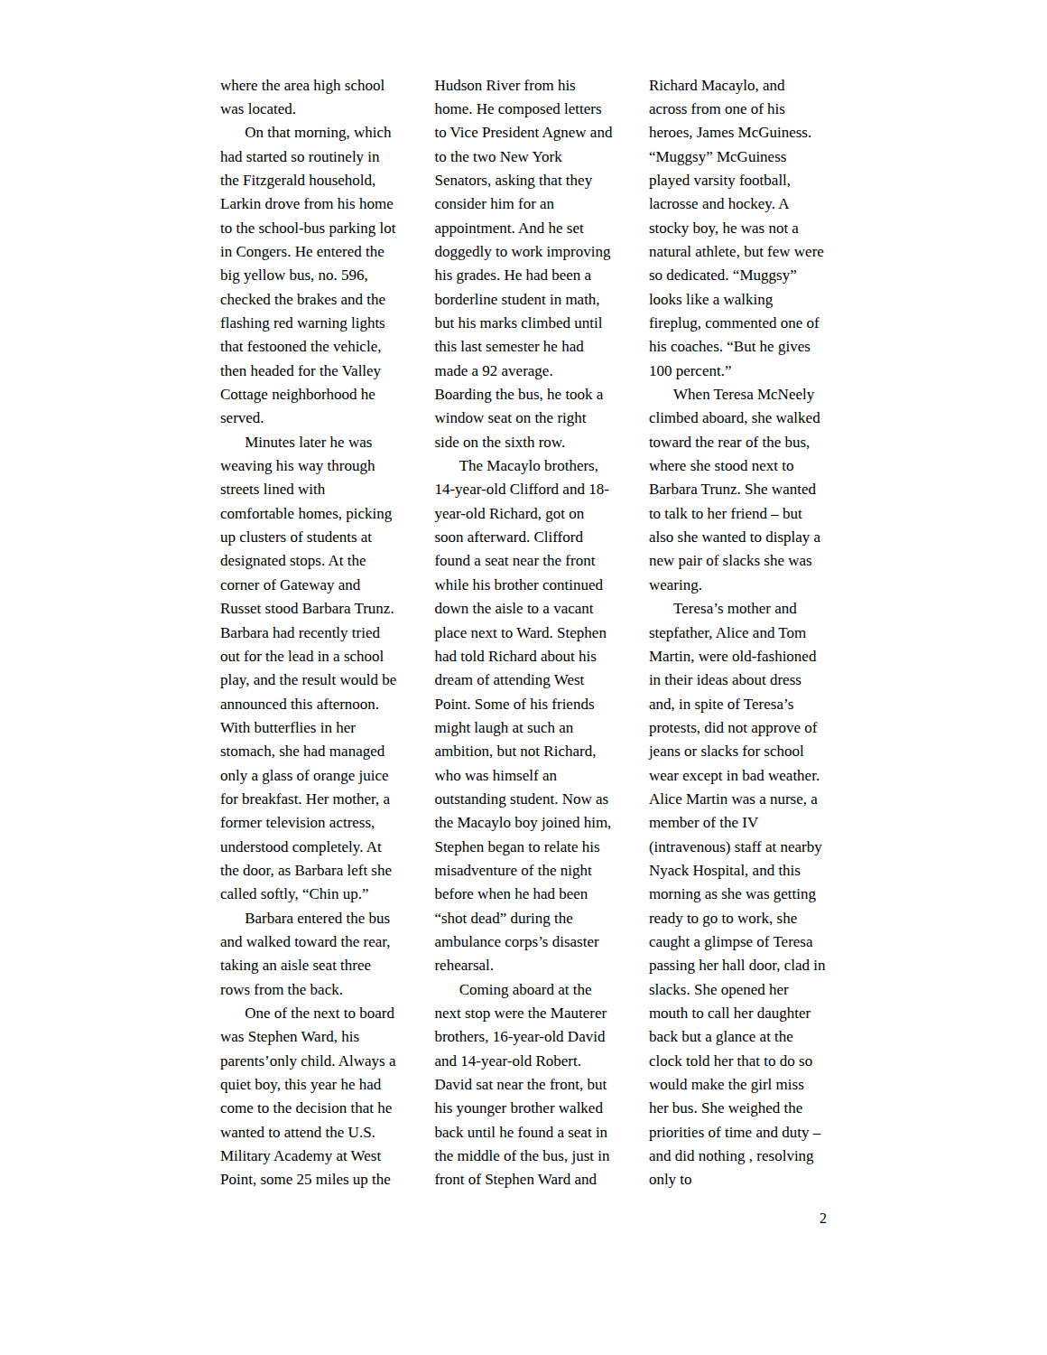where the area high school was located.
On that morning, which had started so routinely in the Fitzgerald household, Larkin drove from his home to the school-bus parking lot in Congers. He entered the big yellow bus, no. 596, checked the brakes and the flashing red warning lights that festooned the vehicle, then headed for the Valley Cottage neighborhood he served.
Minutes later he was weaving his way through streets lined with comfortable homes, picking up clusters of students at designated stops. At the corner of Gateway and Russet stood Barbara Trunz. Barbara had recently tried out for the lead in a school play, and the result would be announced this afternoon. With butterflies in her stomach, she had managed only a glass of orange juice for breakfast. Her mother, a former television actress, understood completely. At the door, as Barbara left she called softly, “Chin up.”
Barbara entered the bus and walked toward the rear, taking an aisle seat three rows from the back.
One of the next to board was Stephen Ward, his parents’only child. Always a quiet boy, this year he had come to the decision that he wanted to attend the U.S. Military Academy at West Point, some 25 miles up the Hudson River from his home. He composed letters to Vice President Agnew and to the two New York Senators, asking that they consider him for an appointment. And he set doggedly to work improving his grades. He had been a borderline student in math, but his marks climbed until this last semester he had made a 92 average. Boarding the bus, he took a window seat on the right side on the sixth row.
The Macaylo brothers, 14-year-old Clifford and 18-year-old Richard, got on soon afterward. Clifford found a seat near the front while his brother continued down the aisle to a vacant place next to Ward. Stephen had told Richard about his dream of attending West Point. Some of his friends might laugh at such an ambition, but not Richard, who was himself an outstanding student. Now as the Macaylo boy joined him, Stephen began to relate his misadventure of the night before when he had been “shot dead” during the ambulance corps’s disaster rehearsal.
Coming aboard at the next stop were the Mauterer brothers, 16-year-old David and 14-year-old Robert. David sat near the front, but his younger brother walked back until he found a seat in the middle of the bus, just in front of Stephen Ward and Richard Macaylo, and across from one of his heroes, James McGuiness. “Muggsy” McGuiness played varsity football, lacrosse and hockey. A stocky boy, he was not a natural athlete, but few were so dedicated. “Muggsy” looks like a walking fireplug, commented one of his coaches. “But he gives 100 percent.”
When Teresa McNeely climbed aboard, she walked toward the rear of the bus, where she stood next to Barbara Trunz. She wanted to talk to her friend – but also she wanted to display a new pair of slacks she was wearing.
Teresa’s mother and stepfather, Alice and Tom Martin, were old-fashioned in their ideas about dress and, in spite of Teresa’s protests, did not approve of jeans or slacks for school wear except in bad weather. Alice Martin was a nurse, a member of the IV (intravenous) staff at nearby Nyack Hospital, and this morning as she was getting ready to go to work, she caught a glimpse of Teresa passing her hall door, clad in slacks. She opened her mouth to call her daughter back but a glance at the clock told her that to do so would make the girl miss her bus. She weighed the priorities of time and duty – and did nothing , resolving only to
2